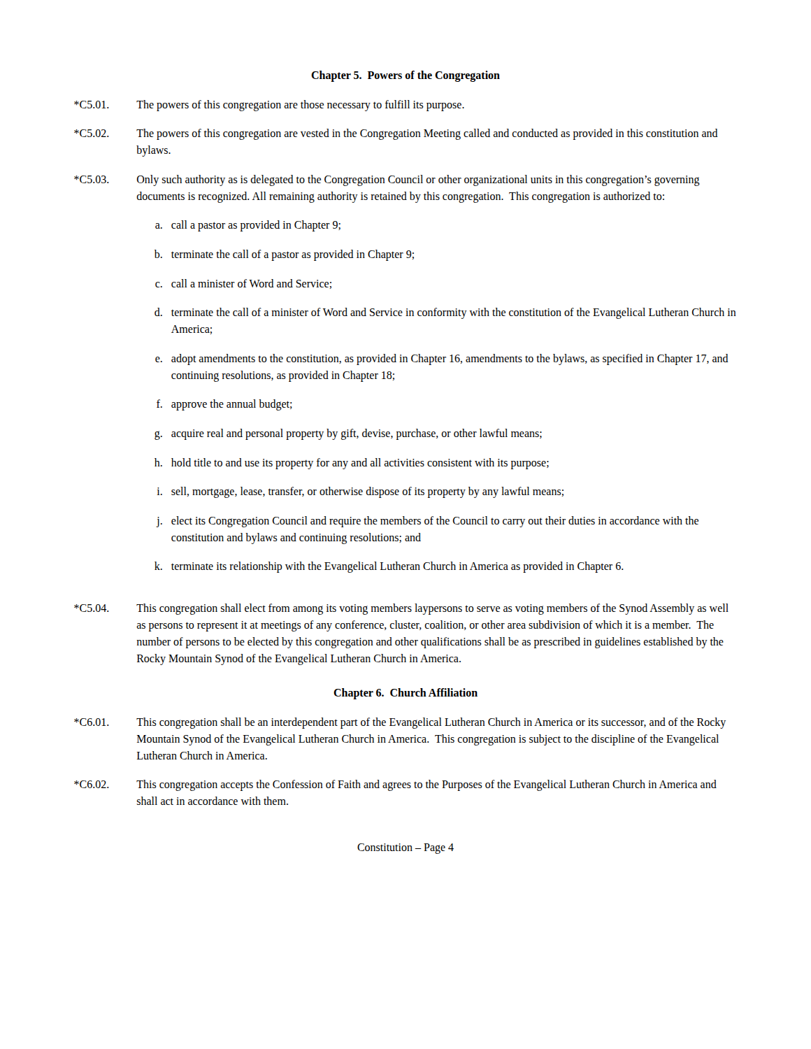Chapter 5. Powers of the Congregation
*C5.01.
The powers of this congregation are those necessary to fulfill its purpose.
*C5.02.
The powers of this congregation are vested in the Congregation Meeting called and conducted as provided in this constitution and bylaws.
*C5.03.
Only such authority as is delegated to the Congregation Council or other organizational units in this congregation’s governing documents is recognized. All remaining authority is retained by this congregation. This congregation is authorized to:
call a pastor as provided in Chapter 9;
terminate the call of a pastor as provided in Chapter 9;
call a minister of Word and Service;
terminate the call of a minister of Word and Service in conformity with the constitution of the Evangelical Lutheran Church in America;
adopt amendments to the constitution, as provided in Chapter 16, amendments to the bylaws, as specified in Chapter 17, and continuing resolutions, as provided in Chapter 18;
approve the annual budget;
acquire real and personal property by gift, devise, purchase, or other lawful means;
hold title to and use its property for any and all activities consistent with its purpose;
sell, mortgage, lease, transfer, or otherwise dispose of its property by any lawful means;
elect its Congregation Council and require the members of the Council to carry out their duties in accordance with the constitution and bylaws and continuing resolutions; and
terminate its relationship with the Evangelical Lutheran Church in America as provided in Chapter 6.
*C5.04.
This congregation shall elect from among its voting members laypersons to serve as voting members of the Synod Assembly as well as persons to represent it at meetings of any conference, cluster, coalition, or other area subdivision of which it is a member. The number of persons to be elected by this congregation and other qualifications shall be as prescribed in guidelines established by the Rocky Mountain Synod of the Evangelical Lutheran Church in America.
Chapter 6. Church Affiliation
*C6.01.
This congregation shall be an interdependent part of the Evangelical Lutheran Church in America or its successor, and of the Rocky Mountain Synod of the Evangelical Lutheran Church in America. This congregation is subject to the discipline of the Evangelical Lutheran Church in America.
*C6.02.
This congregation accepts the Confession of Faith and agrees to the Purposes of the Evangelical Lutheran Church in America and shall act in accordance with them.
Constitution – Page 4